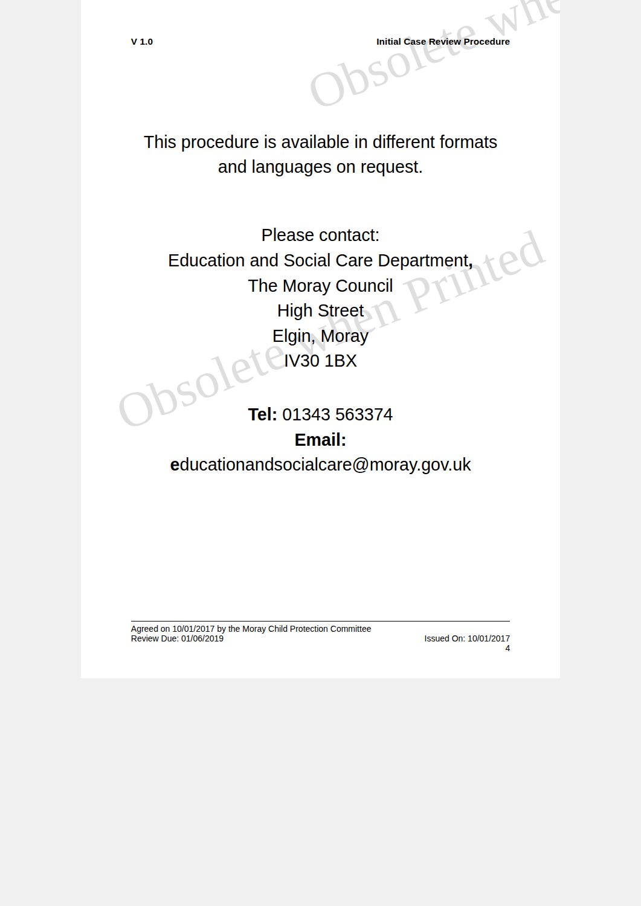V 1.0 Initial Case Review Procedure
Obsolete when Printed Obsolete when Printed
This procedure is available in different formats and languages on request.
Please contact: Education and Social Care Department, The Moray Council High Street Elgin, Moray IV30 1BX
Tel: 01343 563374
Email:
educationandsocialcare@moray.gov.uk
Agreed on 10/01/2017 by the Moray Child Protection Committee
Review Due: 01/06/2019 Issued On: 10/01/2017
4